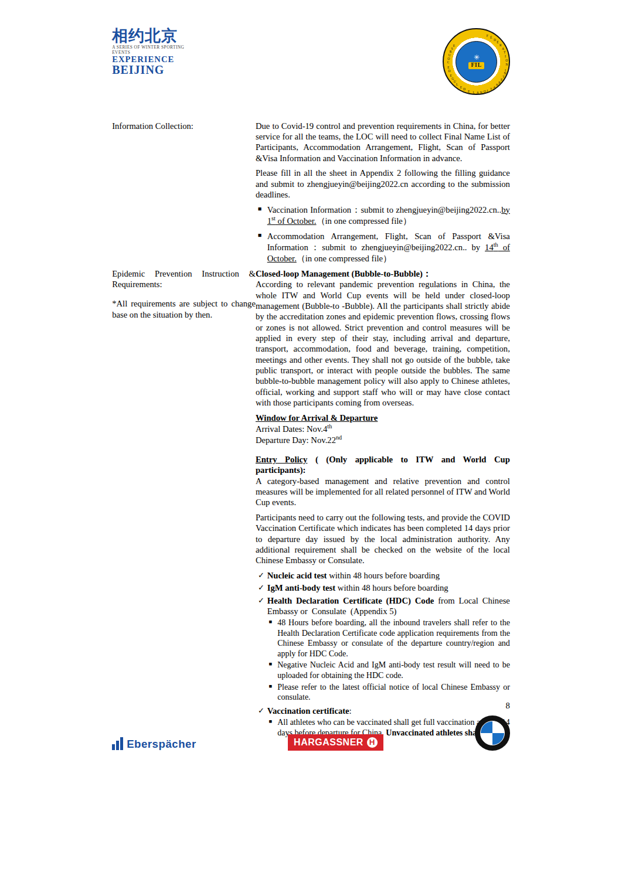相约北京
A SERIES OF WINTER SPORTING EVENTS
EXPERIENCE
BEIJING
F É D É R A T I O N I N T E R N A T I O N A L E D E L U G E D E C O U R S E
✳
FIL
| Information Collection: | Due to Covid-19 control and prevention requirements in China, for better service for all the teams, the LOC will need to collect Final Name List of Participants, Accommodation Arrangement, Flight, Scan of Passport &Visa Information and Vaccination Information in advance. Please fill in all the sheet in Appendix 2 following the filling guidance and submit to zhengjueyin@beijing2022.cn according to the submission deadlines. Vaccination Information：submit to zhengjueyin@beijing2022.cn.. by 1 st of October. （in one compressed file） Accommodation Arrangement, Flight, Scan of Passport &Visa Information：submit to zhengjueyin@beijing2022.cn.. by 14 th of October. （in one compressed file） |
| Epidemic Prevention Instruction & Requirements: *All requirements are subject to change base on the situation by then. | Closed-loop Management (Bubble-to-Bubble)： According to relevant pandemic prevention regulations in China, the whole ITW and World Cup events will be held under closed-loop management (Bubble-to -Bubble). All the participants shall strictly abide by the accreditation zones and epidemic prevention flows, crossing flows or zones is not allowed. Strict prevention and control measures will be applied in every step of their stay, including arrival and departure, transport, accommodation, food and beverage, training, competition, meetings and other events. They shall not go outside of the bubble, take public transport, or interact with people outside the bubbles. The same bubble-to-bubble management policy will also apply to Chinese athletes, official, working and support staff who will or may have close contact with those participants coming from overseas. Window for Arrival & Departure Arrival Dates: Nov.4 th Departure Day: Nov.22 nd Entry Policy ( (Only applicable to ITW and World Cup participants): A category-based management and relative prevention and control measures will be implemented for all related personnel of ITW and World Cup events. Participants need to carry out the following tests, and provide the COVID Vaccination Certificate which indicates has been completed 14 days prior to departure day issued by the local administration authority. Any additional requirement shall be checked on the website of the local Chinese Embassy or Consulate. Nucleic acid test within 48 hours before boarding IgM anti-body test within 48 hours before boarding Health Declaration Certificate (HDC) Code from Local Chinese Embassy or Consulate (Appendix 5) 48 Hours before boarding, all the inbound travelers shall refer to the Health Declaration Certificate code application requirements from the Chinese Embassy or consulate of the departure country/region and apply for HDC Code. Negative Nucleic Acid and IgM anti-body test result will need to be uploaded for obtaining the HDC code. Please refer to the latest official notice of local Chinese Embassy or consulate. Vaccination certificate : All athletes who can be vaccinated shall get full vaccination at least 14 days before departure for China. Unvaccinated athletes shall |
8
Eberspächer
HARGASSNER H